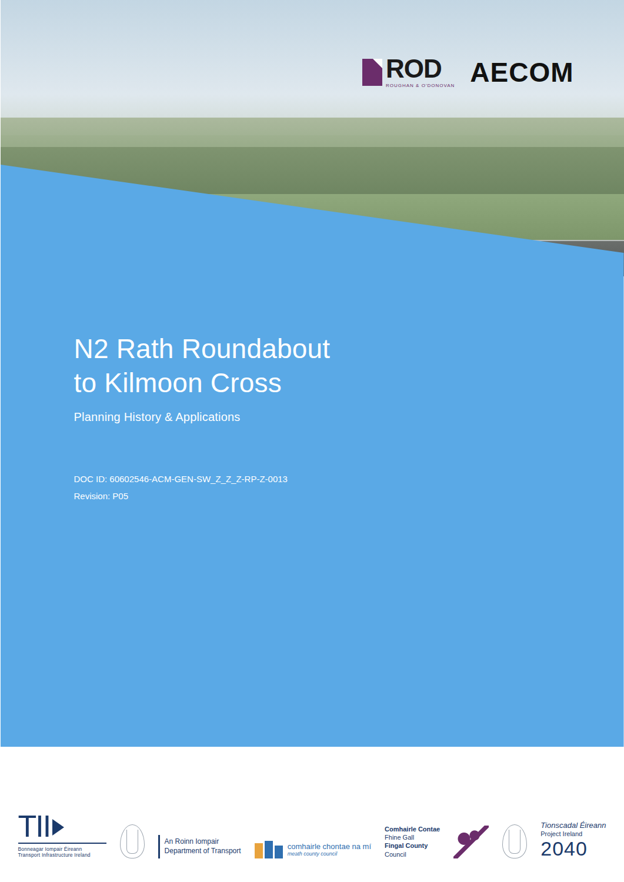ROD
ROUGHAN & O'DONOVAN
AECOM
N2 Rath Roundabout
to Kilmoon Cross
Planning History & Applications
DOC ID: 60602546-ACM-GEN-SW_Z_Z_Z-RP-Z-0013
Revision: P05
TII
Bonneagar Iompair Éireann
Transport Infrastructure Ireland
An Roinn Iompair
Department of Transport
comhairle chontae na mímeath county council
Comhairle Contae Fhine Gall Fingal County Council
Tionscadal Éireann
Project Ireland
2040